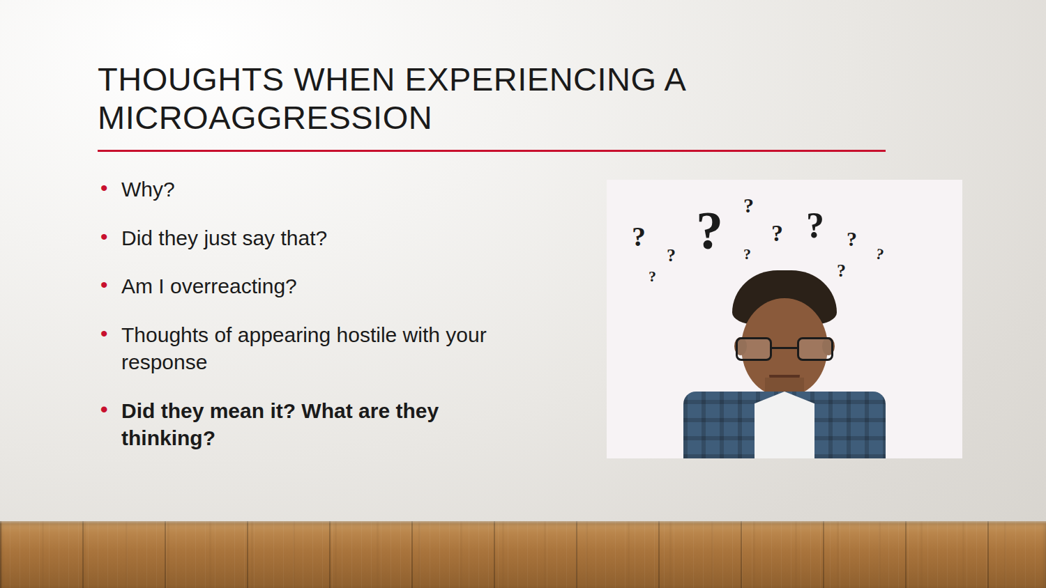Thoughts when experiencing a microaggression
Why?
Did they just say that?
Am I overreacting?
Thoughts of appearing hostile with your response
Did they mean it? What are they thinking?
? ? ? ? ? ? ? ? ? ? ?